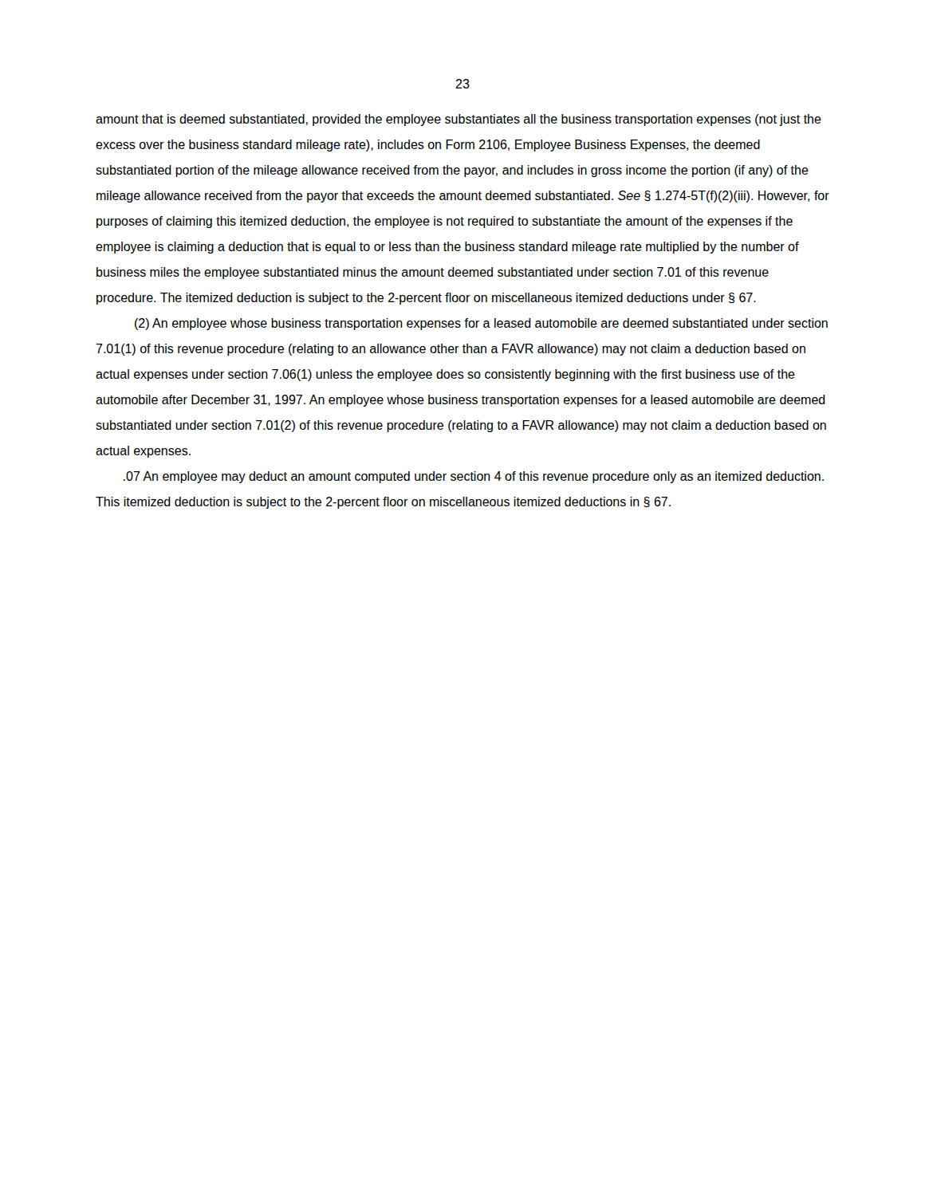23
amount that is deemed substantiated, provided the employee substantiates all the business transportation expenses (not just the excess over the business standard mileage rate), includes on Form 2106, Employee Business Expenses, the deemed substantiated portion of the mileage allowance received from the payor, and includes in gross income the portion (if any) of the mileage allowance received from the payor that exceeds the amount deemed substantiated. See § 1.274-5T(f)(2)(iii). However, for purposes of claiming this itemized deduction, the employee is not required to substantiate the amount of the expenses if the employee is claiming a deduction that is equal to or less than the business standard mileage rate multiplied by the number of business miles the employee substantiated minus the amount deemed substantiated under section 7.01 of this revenue procedure. The itemized deduction is subject to the 2-percent floor on miscellaneous itemized deductions under § 67.
(2) An employee whose business transportation expenses for a leased automobile are deemed substantiated under section 7.01(1) of this revenue procedure (relating to an allowance other than a FAVR allowance) may not claim a deduction based on actual expenses under section 7.06(1) unless the employee does so consistently beginning with the first business use of the automobile after December 31, 1997. An employee whose business transportation expenses for a leased automobile are deemed substantiated under section 7.01(2) of this revenue procedure (relating to a FAVR allowance) may not claim a deduction based on actual expenses.
.07 An employee may deduct an amount computed under section 4 of this revenue procedure only as an itemized deduction. This itemized deduction is subject to the 2-percent floor on miscellaneous itemized deductions in § 67.